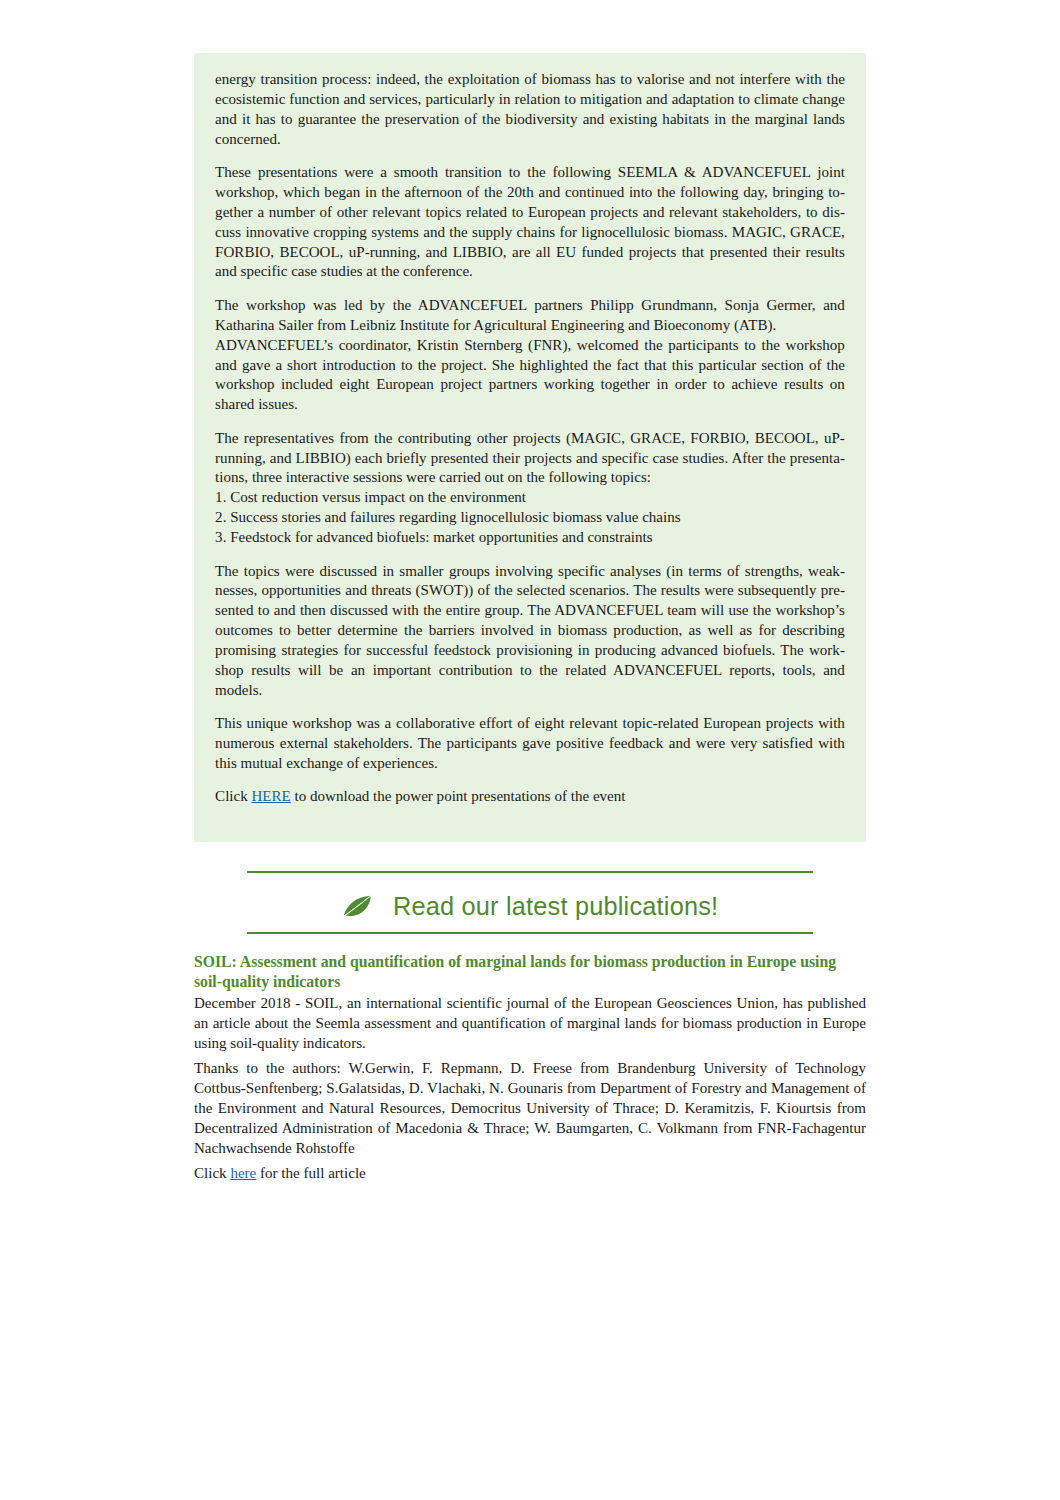energy transition process: indeed, the exploitation of biomass has to valorise and not interfere with the ecosistemic function and services, particularly in relation to mitigation and adaptation to climate change and it has to guarantee the preservation of the biodiversity and existing habitats in the marginal lands concerned.
These presentations were a smooth transition to the following SEEMLA & ADVANCEFUEL joint workshop, which began in the afternoon of the 20th and continued into the following day, bringing together a number of other relevant topics related to European projects and relevant stakeholders, to discuss innovative cropping systems and the supply chains for lignocellulosic biomass. MAGIC, GRACE, FORBIO, BECOOL, uP-running, and LIBBIO, are all EU funded projects that presented their results and specific case studies at the conference.
The workshop was led by the ADVANCEFUEL partners Philipp Grundmann, Sonja Germer, and Katharina Sailer from Leibniz Institute for Agricultural Engineering and Bioeconomy (ATB).
ADVANCEFUEL’s coordinator, Kristin Sternberg (FNR), welcomed the participants to the workshop and gave a short introduction to the project. She highlighted the fact that this particular section of the workshop included eight European project partners working together in order to achieve results on shared issues.
The representatives from the contributing other projects (MAGIC, GRACE, FORBIO, BECOOL, uP-running, and LIBBIO) each briefly presented their projects and specific case studies. After the presentations, three interactive sessions were carried out on the following topics:
1. Cost reduction versus impact on the environment
2. Success stories and failures regarding lignocellulosic biomass value chains
3. Feedstock for advanced biofuels: market opportunities and constraints
The topics were discussed in smaller groups involving specific analyses (in terms of strengths, weaknesses, opportunities and threats (SWOT)) of the selected scenarios. The results were subsequently presented to and then discussed with the entire group. The ADVANCEFUEL team will use the workshop’s outcomes to better determine the barriers involved in biomass production, as well as for describing promising strategies for successful feedstock provisioning in producing advanced biofuels. The workshop results will be an important contribution to the related ADVANCEFUEL reports, tools, and models.
This unique workshop was a collaborative effort of eight relevant topic-related European projects with numerous external stakeholders. The participants gave positive feedback and were very satisfied with this mutual exchange of experiences.
Click HERE to download the power point presentations of the event
Read our latest publications!
SOIL: Assessment and quantification of marginal lands for biomass production in Europe using soil-quality indicators
December 2018 - SOIL, an international scientific journal of the European Geosciences Union, has published an article about the Seemla assessment and quantification of marginal lands for biomass production in Europe using soil-quality indicators.
Thanks to the authors: W.Gerwin, F. Repmann, D. Freese from Brandenburg University of Technology Cottbus-Senftenberg; S.Galatsidas, D. Vlachaki, N. Gounaris from Department of Forestry and Management of the Environment and Natural Resources, Democritus University of Thrace; D. Keramitzis, F. Kiourtsis from Decentralized Administration of Macedonia & Thrace; W. Baumgarten, C. Volkmann from FNR-Fachagentur Nachwachsende Rohstoffe
Click here for the full article